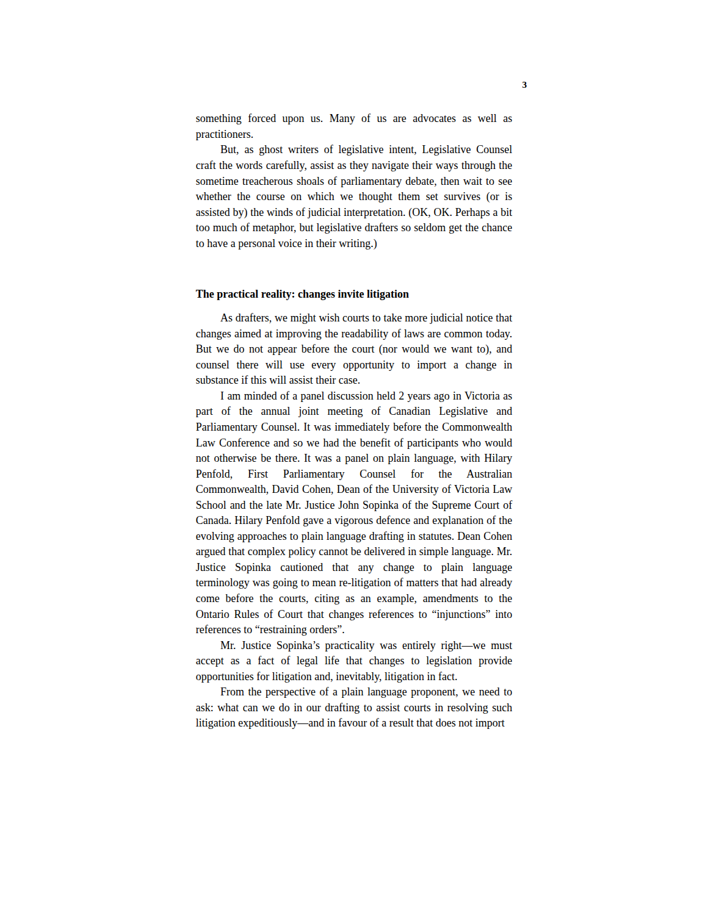3
something forced upon us. Many of us are advocates as well as practitioners.
But, as ghost writers of legislative intent, Legislative Counsel craft the words carefully, assist as they navigate their ways through the sometime treacherous shoals of parliamentary debate, then wait to see whether the course on which we thought them set survives (or is assisted by) the winds of judicial interpretation. (OK, OK. Perhaps a bit too much of metaphor, but legislative drafters so seldom get the chance to have a personal voice in their writing.)
The practical reality: changes invite litigation
As drafters, we might wish courts to take more judicial notice that changes aimed at improving the readability of laws are common today. But we do not appear before the court (nor would we want to), and counsel there will use every opportunity to import a change in substance if this will assist their case.
I am minded of a panel discussion held 2 years ago in Victoria as part of the annual joint meeting of Canadian Legislative and Parliamentary Counsel. It was immediately before the Commonwealth Law Conference and so we had the benefit of participants who would not otherwise be there. It was a panel on plain language, with Hilary Penfold, First Parliamentary Counsel for the Australian Commonwealth, David Cohen, Dean of the University of Victoria Law School and the late Mr. Justice John Sopinka of the Supreme Court of Canada. Hilary Penfold gave a vigorous defence and explanation of the evolving approaches to plain language drafting in statutes. Dean Cohen argued that complex policy cannot be delivered in simple language. Mr. Justice Sopinka cautioned that any change to plain language terminology was going to mean re-litigation of matters that had already come before the courts, citing as an example, amendments to the Ontario Rules of Court that changes references to “injunctions” into references to “restraining orders”.
Mr. Justice Sopinka’s practicality was entirely right—we must accept as a fact of legal life that changes to legislation provide opportunities for litigation and, inevitably, litigation in fact.
From the perspective of a plain language proponent, we need to ask: what can we do in our drafting to assist courts in resolving such litigation expeditiously—and in favour of a result that does not import